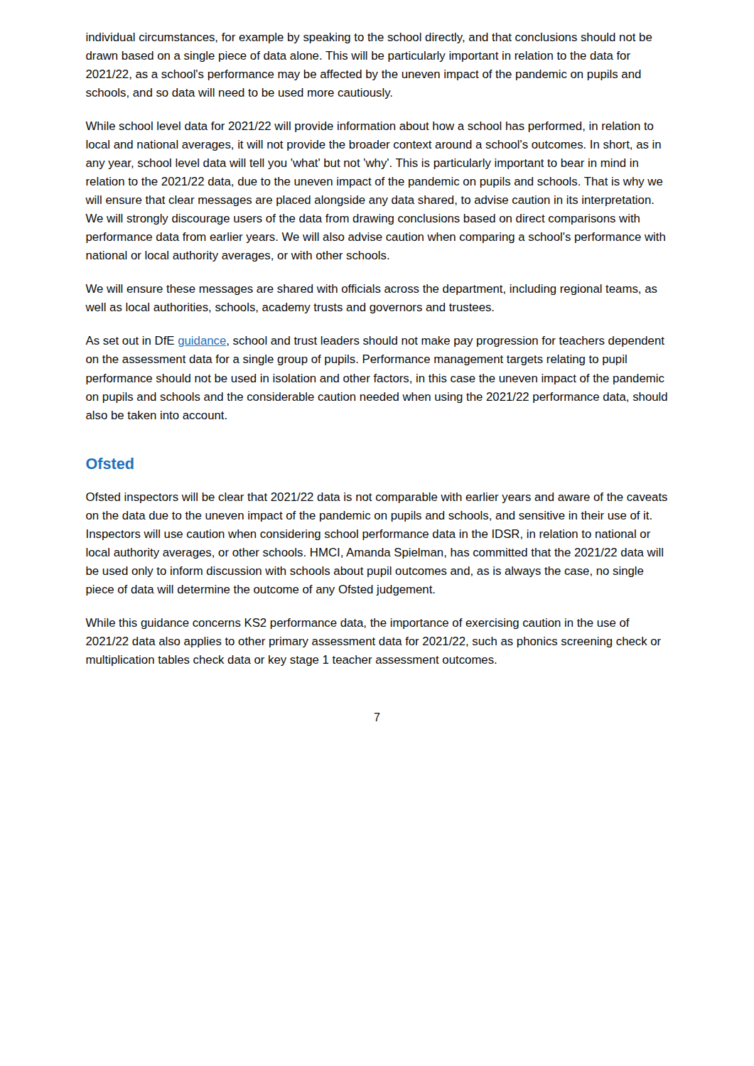individual circumstances, for example by speaking to the school directly, and that conclusions should not be drawn based on a single piece of data alone. This will be particularly important in relation to the data for 2021/22, as a school's performance may be affected by the uneven impact of the pandemic on pupils and schools, and so data will need to be used more cautiously.
While school level data for 2021/22 will provide information about how a school has performed, in relation to local and national averages, it will not provide the broader context around a school's outcomes. In short, as in any year, school level data will tell you 'what' but not 'why'. This is particularly important to bear in mind in relation to the 2021/22 data, due to the uneven impact of the pandemic on pupils and schools. That is why we will ensure that clear messages are placed alongside any data shared, to advise caution in its interpretation. We will strongly discourage users of the data from drawing conclusions based on direct comparisons with performance data from earlier years. We will also advise caution when comparing a school's performance with national or local authority averages, or with other schools.
We will ensure these messages are shared with officials across the department, including regional teams, as well as local authorities, schools, academy trusts and governors and trustees.
As set out in DfE guidance, school and trust leaders should not make pay progression for teachers dependent on the assessment data for a single group of pupils. Performance management targets relating to pupil performance should not be used in isolation and other factors, in this case the uneven impact of the pandemic on pupils and schools and the considerable caution needed when using the 2021/22 performance data, should also be taken into account.
Ofsted
Ofsted inspectors will be clear that 2021/22 data is not comparable with earlier years and aware of the caveats on the data due to the uneven impact of the pandemic on pupils and schools, and sensitive in their use of it. Inspectors will use caution when considering school performance data in the IDSR, in relation to national or local authority averages, or other schools. HMCI, Amanda Spielman, has committed that the 2021/22 data will be used only to inform discussion with schools about pupil outcomes and, as is always the case, no single piece of data will determine the outcome of any Ofsted judgement.
While this guidance concerns KS2 performance data, the importance of exercising caution in the use of 2021/22 data also applies to other primary assessment data for 2021/22, such as phonics screening check or multiplication tables check data or key stage 1 teacher assessment outcomes.
7